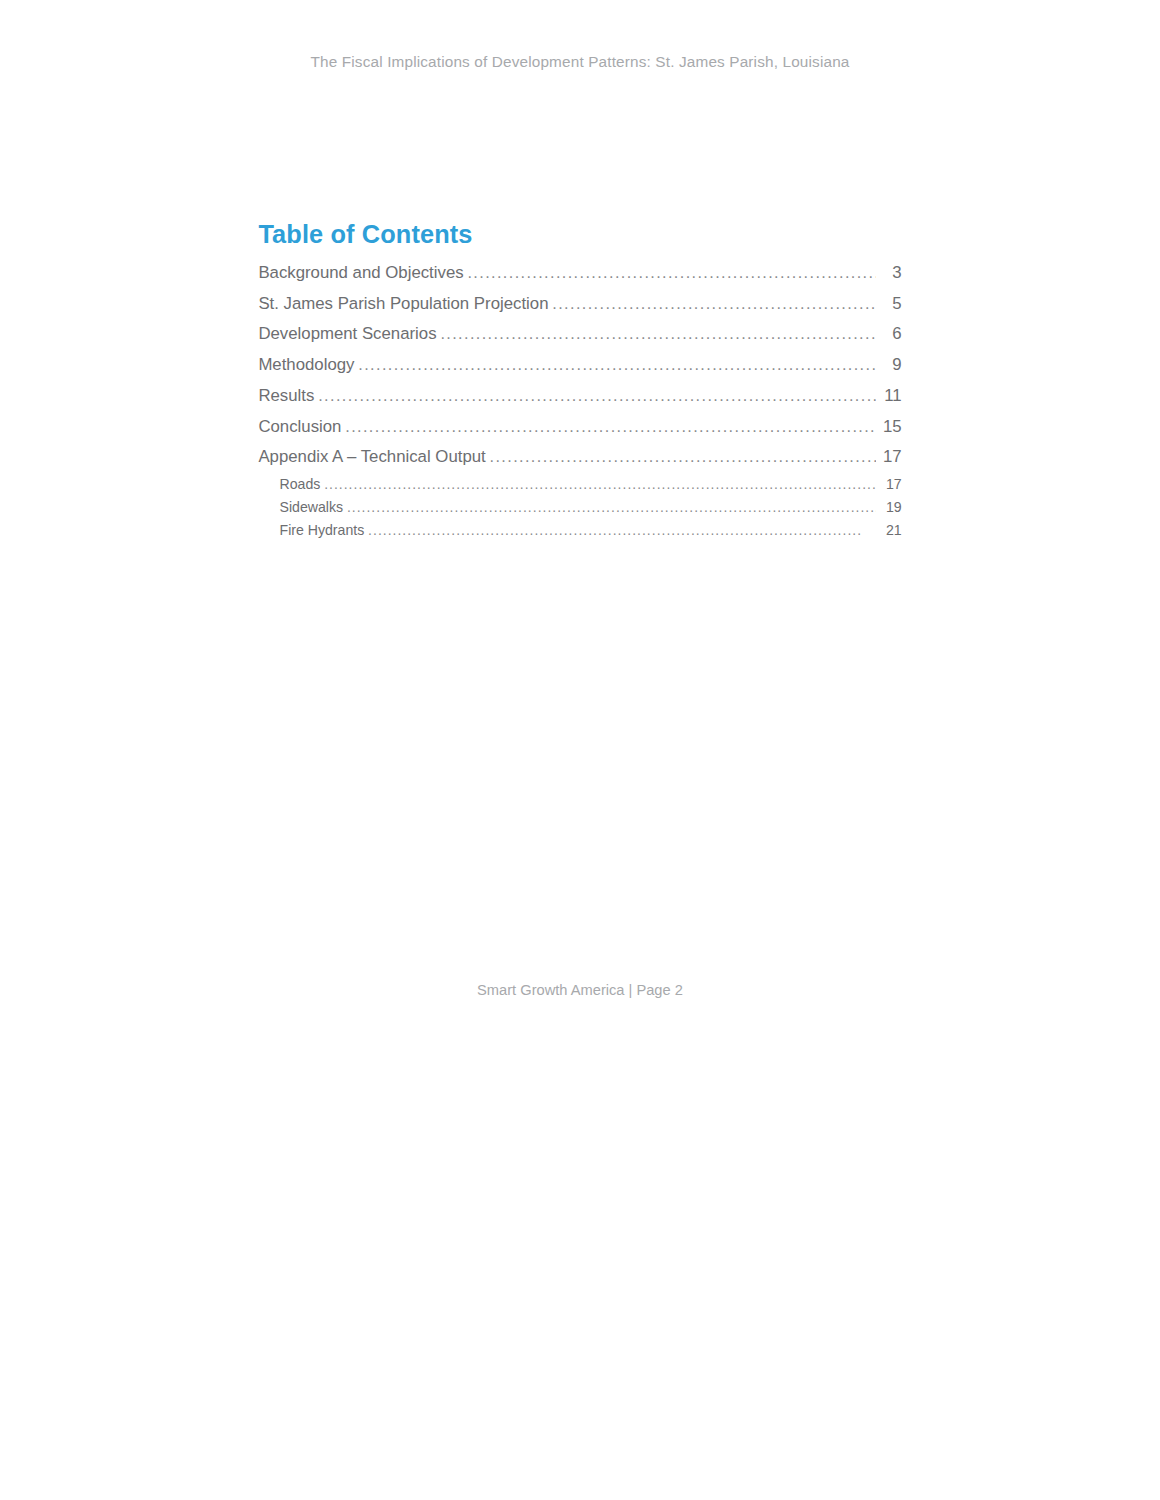The Fiscal Implications of Development Patterns: St. James Parish, Louisiana
Table of Contents
Background and Objectives ........................................................................................... 3
St. James Parish Population Projection .......................................................................... 5
Development Scenarios .................................................................................................. 6
Methodology .............................................................................................................. 9
Results ....................................................................................................................... 11
Conclusion ............................................................................................................... 15
Appendix A – Technical Output ..................................................................................... 17
Roads ................................................................................................................................. 17
Sidewalks .............................................................................................................. 19
Fire Hydrants ..................................................................................................... 21
Smart Growth America | Page 2